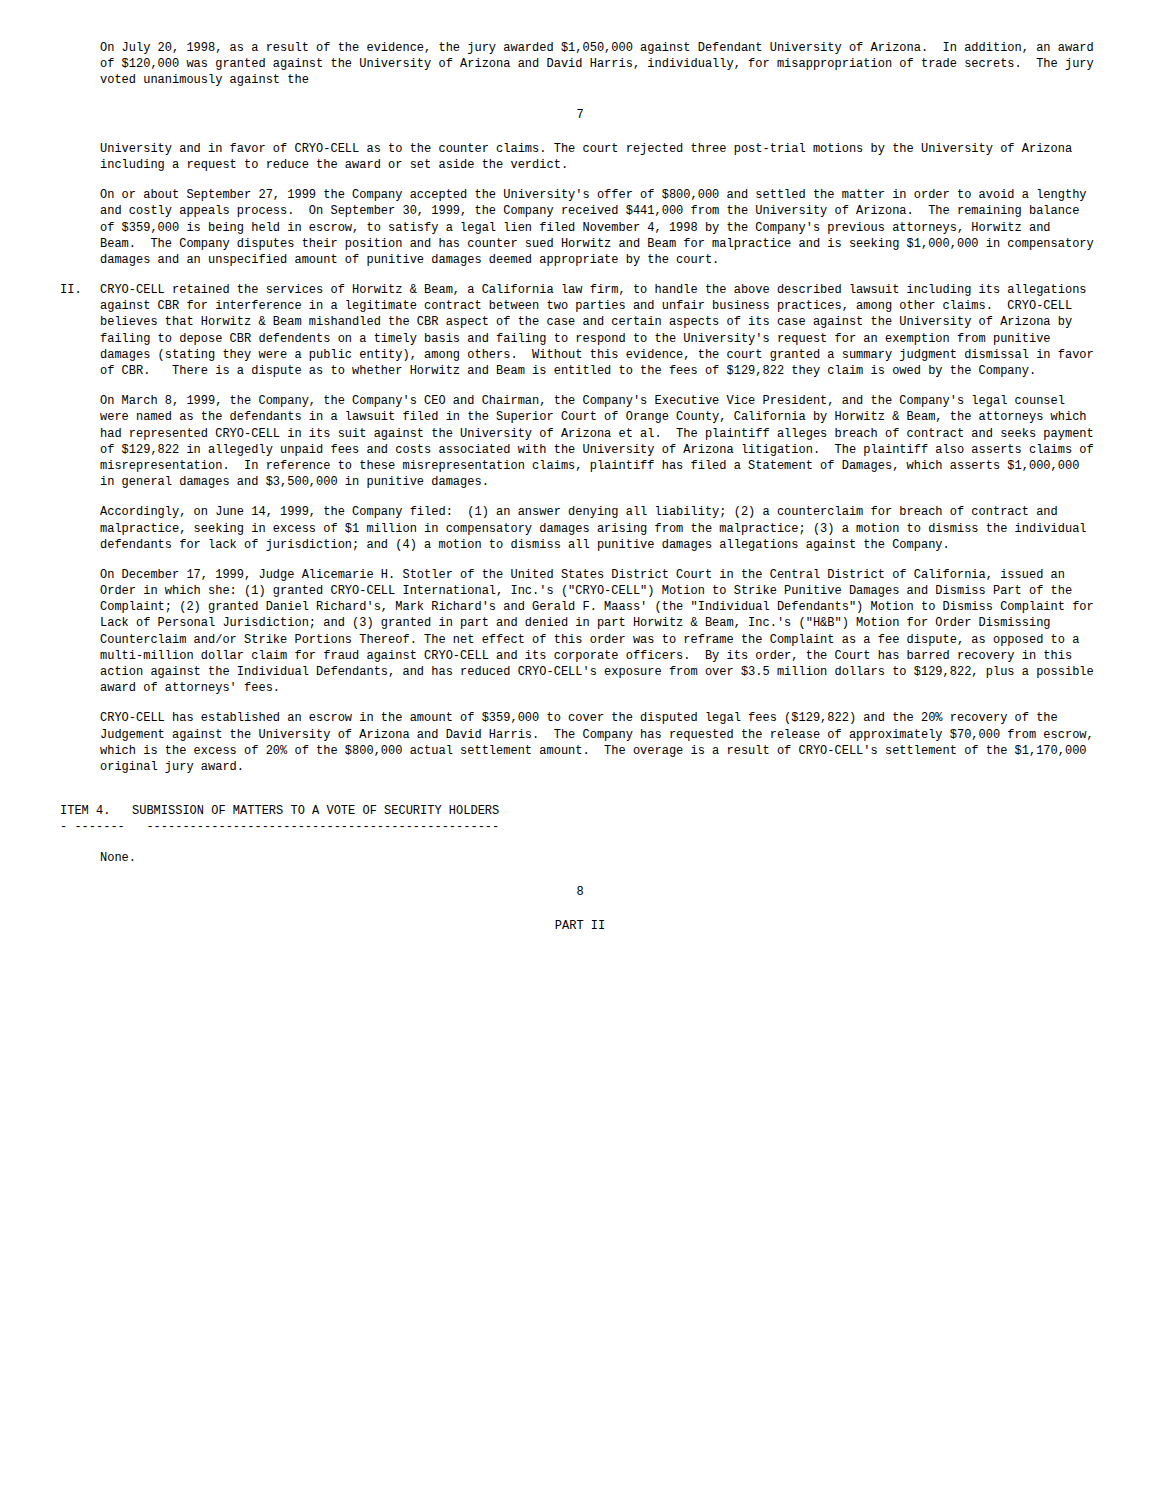On July 20, 1998, as a result of the evidence, the jury awarded $1,050,000 against Defendant University of Arizona. In addition, an award of $120,000 was granted against the University of Arizona and David Harris, individually, for misappropriation of trade secrets. The jury voted unanimously against the
7
University and in favor of CRYO-CELL as to the counter claims. The court rejected three post-trial motions by the University of Arizona including a request to reduce the award or set aside the verdict.
On or about September 27, 1999 the Company accepted the University's offer of $800,000 and settled the matter in order to avoid a lengthy and costly appeals process. On September 30, 1999, the Company received $441,000 from the University of Arizona. The remaining balance of $359,000 is being held in escrow, to satisfy a legal lien filed November 4, 1998 by the Company's previous attorneys, Horwitz and Beam. The Company disputes their position and has counter sued Horwitz and Beam for malpractice and is seeking $1,000,000 in compensatory damages and an unspecified amount of punitive damages deemed appropriate by the court.
II.
CRYO-CELL retained the services of Horwitz & Beam, a California law firm, to handle the above described lawsuit including its allegations against CBR for interference in a legitimate contract between two parties and unfair business practices, among other claims. CRYO-CELL believes that Horwitz & Beam mishandled the CBR aspect of the case and certain aspects of its case against the University of Arizona by failing to depose CBR defendents on a timely basis and failing to respond to the University's request for an exemption from punitive damages (stating they were a public entity), among others. Without this evidence, the court granted a summary judgment dismissal in favor of CBR. There is a dispute as to whether Horwitz and Beam is entitled to the fees of $129,822 they claim is owed by the Company.
On March 8, 1999, the Company, the Company's CEO and Chairman, the Company's Executive Vice President, and the Company's legal counsel were named as the defendants in a lawsuit filed in the Superior Court of Orange County, California by Horwitz & Beam, the attorneys which had represented CRYO-CELL in its suit against the University of Arizona et al. The plaintiff alleges breach of contract and seeks payment of $129,822 in allegedly unpaid fees and costs associated with the University of Arizona litigation. The plaintiff also asserts claims of misrepresentation. In reference to these misrepresentation claims, plaintiff has filed a Statement of Damages, which asserts $1,000,000 in general damages and $3,500,000 in punitive damages.
Accordingly, on June 14, 1999, the Company filed: (1) an answer denying all liability; (2) a counterclaim for breach of contract and malpractice, seeking in excess of $1 million in compensatory damages arising from the malpractice; (3) a motion to dismiss the individual defendants for lack of jurisdiction; and (4) a motion to dismiss all punitive damages allegations against the Company.
On December 17, 1999, Judge Alicemarie H. Stotler of the United States District Court in the Central District of California, issued an Order in which she: (1) granted CRYO-CELL International, Inc.'s ("CRYO-CELL") Motion to Strike Punitive Damages and Dismiss Part of the Complaint; (2) granted Daniel Richard's, Mark Richard's and Gerald F. Maass' (the "Individual Defendants") Motion to Dismiss Complaint for Lack of Personal Jurisdiction; and (3) granted in part and denied in part Horwitz & Beam, Inc.'s ("H&B") Motion for Order Dismissing Counterclaim and/or Strike Portions Thereof. The net effect of this order was to reframe the Complaint as a fee dispute, as opposed to a multi-million dollar claim for fraud against CRYO-CELL and its corporate officers. By its order, the Court has barred recovery in this action against the Individual Defendants, and has reduced CRYO-CELL's exposure from over $3.5 million dollars to $129,822, plus a possible award of attorneys' fees.
CRYO-CELL has established an escrow in the amount of $359,000 to cover the disputed legal fees ($129,822) and the 20% recovery of the Judgement against the University of Arizona and David Harris. The Company has requested the release of approximately $70,000 from escrow, which is the excess of 20% of the $800,000 actual settlement amount. The overage is a result of CRYO-CELL's settlement of the $1,170,000 original jury award.
ITEM 4. SUBMISSION OF MATTERS TO A VOTE OF SECURITY HOLDERS
- ------- -------------------------------------------------
None.
8
PART II